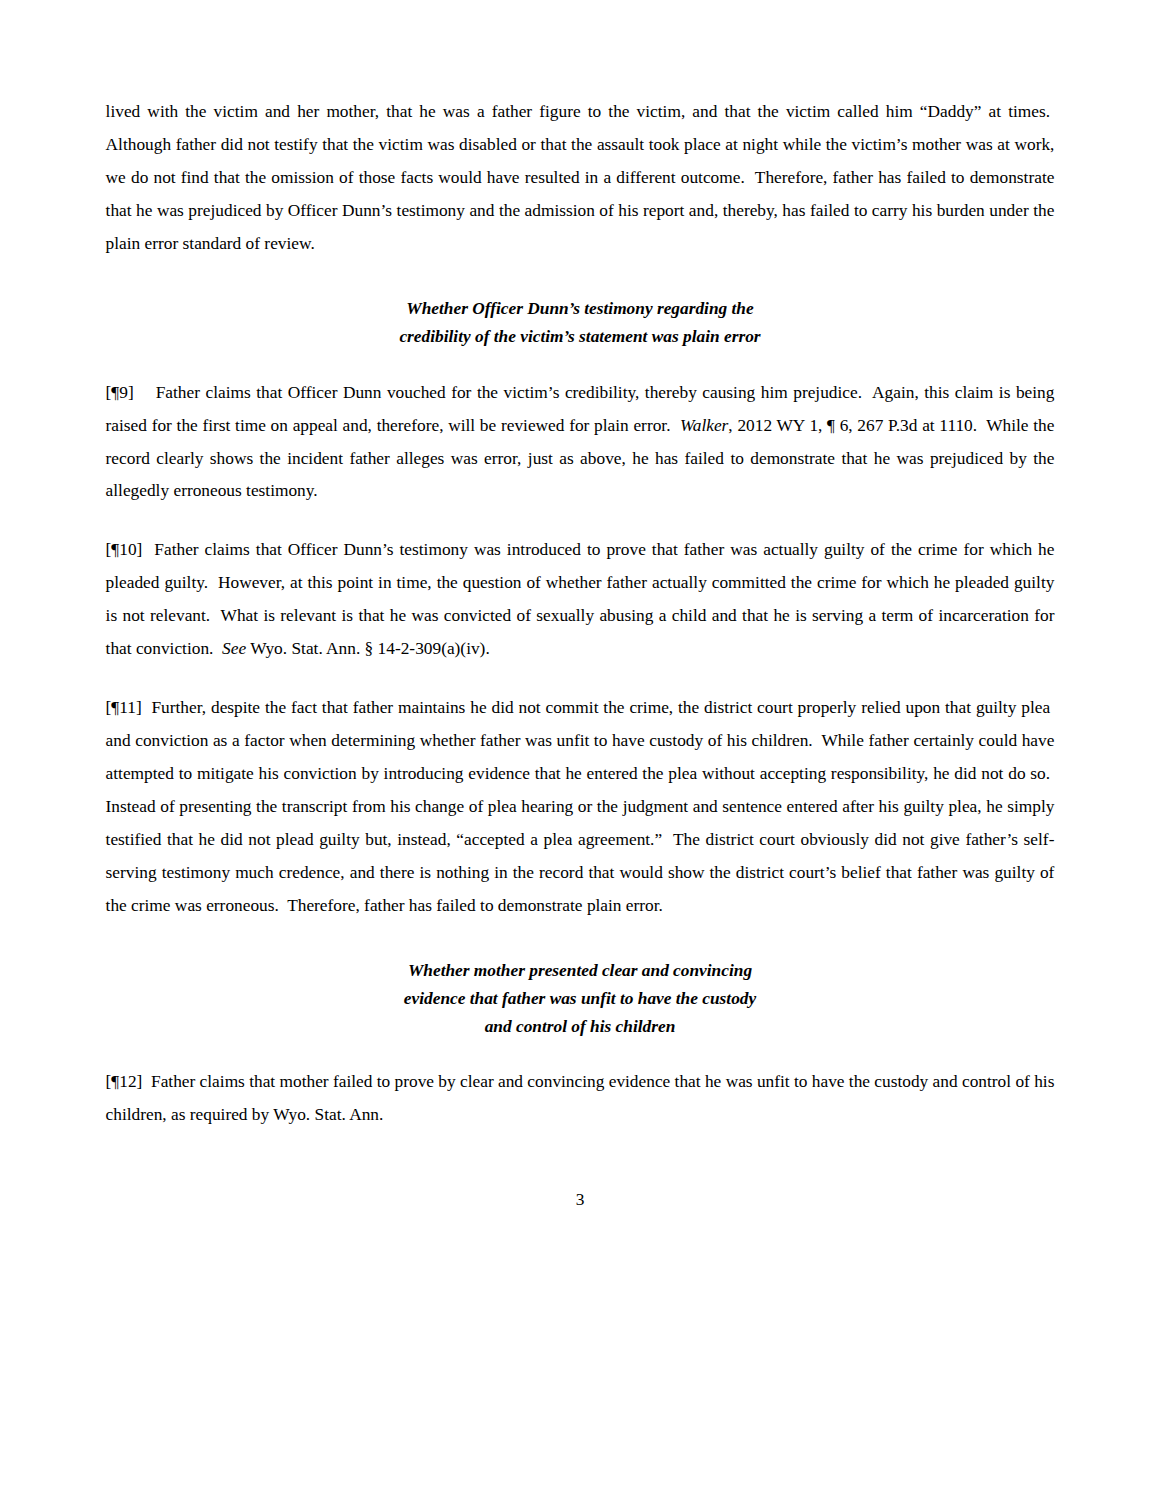lived with the victim and her mother, that he was a father figure to the victim, and that the victim called him “Daddy” at times. Although father did not testify that the victim was disabled or that the assault took place at night while the victim’s mother was at work, we do not find that the omission of those facts would have resulted in a different outcome. Therefore, father has failed to demonstrate that he was prejudiced by Officer Dunn’s testimony and the admission of his report and, thereby, has failed to carry his burden under the plain error standard of review.
Whether Officer Dunn’s testimony regarding the
credibility of the victim’s statement was plain error
[¶9] Father claims that Officer Dunn vouched for the victim’s credibility, thereby causing him prejudice. Again, this claim is being raised for the first time on appeal and, therefore, will be reviewed for plain error. Walker, 2012 WY 1, ¶ 6, 267 P.3d at 1110. While the record clearly shows the incident father alleges was error, just as above, he has failed to demonstrate that he was prejudiced by the allegedly erroneous testimony.
[¶10] Father claims that Officer Dunn’s testimony was introduced to prove that father was actually guilty of the crime for which he pleaded guilty. However, at this point in time, the question of whether father actually committed the crime for which he pleaded guilty is not relevant. What is relevant is that he was convicted of sexually abusing a child and that he is serving a term of incarceration for that conviction. See Wyo. Stat. Ann. § 14-2-309(a)(iv).
[¶11] Further, despite the fact that father maintains he did not commit the crime, the district court properly relied upon that guilty plea and conviction as a factor when determining whether father was unfit to have custody of his children. While father certainly could have attempted to mitigate his conviction by introducing evidence that he entered the plea without accepting responsibility, he did not do so. Instead of presenting the transcript from his change of plea hearing or the judgment and sentence entered after his guilty plea, he simply testified that he did not plead guilty but, instead, “accepted a plea agreement.” The district court obviously did not give father’s self-serving testimony much credence, and there is nothing in the record that would show the district court’s belief that father was guilty of the crime was erroneous. Therefore, father has failed to demonstrate plain error.
Whether mother presented clear and convincing
evidence that father was unfit to have the custody
and control of his children
[¶12] Father claims that mother failed to prove by clear and convincing evidence that he was unfit to have the custody and control of his children, as required by Wyo. Stat. Ann.
3